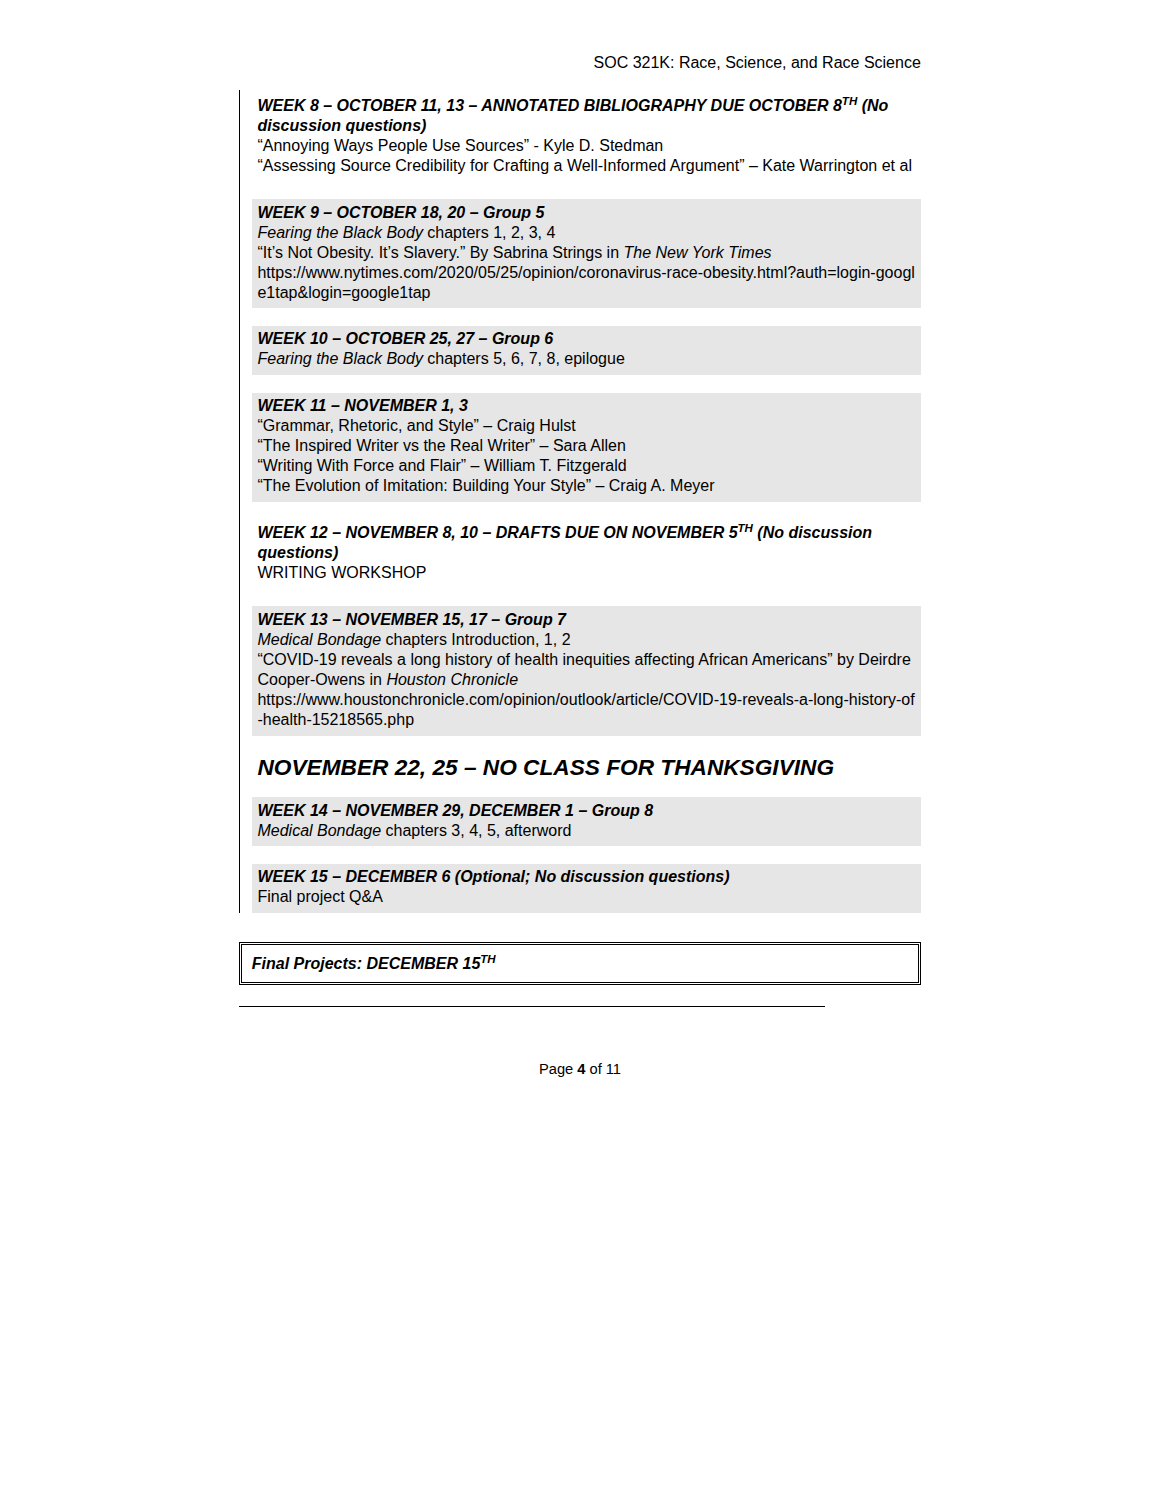SOC 321K: Race, Science, and Race Science
WEEK 8 – OCTOBER 11, 13 – ANNOTATED BIBLIOGRAPHY DUE OCTOBER 8TH (No discussion questions)
“Annoying Ways People Use Sources” - Kyle D. Stedman
“Assessing Source Credibility for Crafting a Well-Informed Argument” – Kate Warrington et al
WEEK 9 – OCTOBER 18, 20 – Group 5
Fearing the Black Body chapters 1, 2, 3, 4
“It’s Not Obesity. It’s Slavery.” By Sabrina Strings in The New York Times
https://www.nytimes.com/2020/05/25/opinion/coronavirus-race-obesity.html?auth=login-google1tap&login=google1tap
WEEK 10 – OCTOBER 25, 27 – Group 6
Fearing the Black Body chapters 5, 6, 7, 8, epilogue
WEEK 11 – NOVEMBER 1, 3
“Grammar, Rhetoric, and Style” – Craig Hulst
“The Inspired Writer vs the Real Writer” – Sara Allen
“Writing With Force and Flair” – William T. Fitzgerald
“The Evolution of Imitation: Building Your Style” – Craig A. Meyer
WEEK 12 – NOVEMBER 8, 10 – DRAFTS DUE ON NOVEMBER 5TH (No discussion questions)
WRITING WORKSHOP
WEEK 13 – NOVEMBER 15, 17 – Group 7
Medical Bondage chapters Introduction, 1, 2
“COVID-19 reveals a long history of health inequities affecting African Americans” by Deirdre Cooper-Owens in Houston Chronicle
https://www.houstonchronicle.com/opinion/outlook/article/COVID-19-reveals-a-long-history-of-health-15218565.php
NOVEMBER 22, 25 – NO CLASS FOR THANKSGIVING
WEEK 14 – NOVEMBER 29, DECEMBER 1 – Group 8
Medical Bondage chapters 3, 4, 5, afterword
WEEK 15 – DECEMBER 6 (Optional; No discussion questions)
Final project Q&A
Final Projects: DECEMBER 15TH
Page 4 of 11